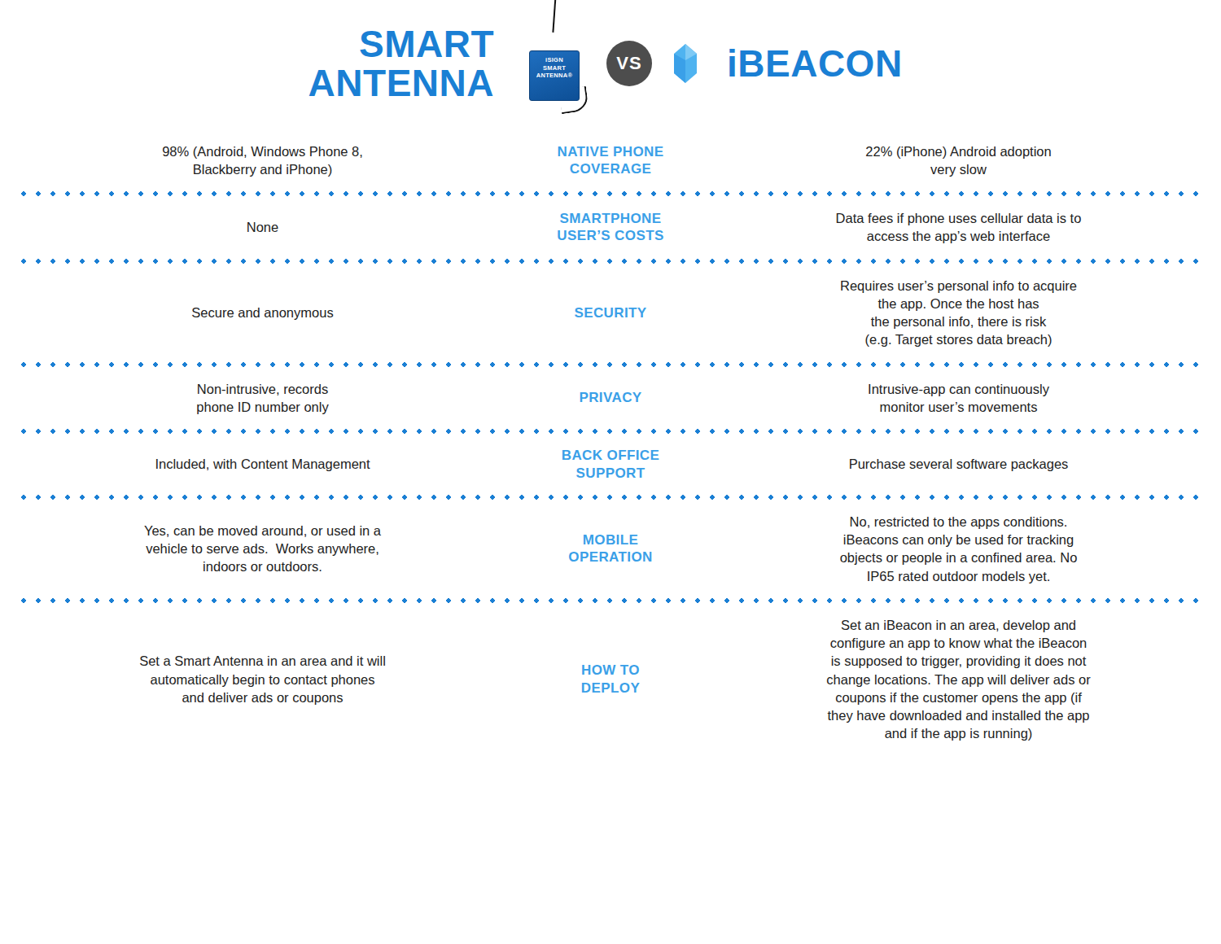SMART
ANTENNA
iSIGN SMART ANTENNA®
VS
iBEACON
98% (Android, Windows Phone 8,
Blackberry and iPhone)
Native Phone
Coverage
22% (iPhone) Android adoption
very slow
None
Smartphone
User’s Costs
Data fees if phone uses cellular data is to
access the app’s web interface
Secure and anonymous
Security
Requires user’s personal info to acquire
the app. Once the host has
the personal info, there is risk
(e.g. Target stores data breach)
Non-intrusive, records
phone ID number only
Privacy
Intrusive-app can continuously
monitor user’s movements
Included, with Content Management
Back Office
Support
Purchase several software packages
Yes, can be moved around, or used in a
vehicle to serve ads. Works anywhere,
indoors or outdoors.
Mobile
Operation
No, restricted to the apps conditions.
iBeacons can only be used for tracking
objects or people in a confined area. No
IP65 rated outdoor models yet.
Set a Smart Antenna in an area and it will
automatically begin to contact phones
and deliver ads or coupons
How To
Deploy
Set an iBeacon in an area, develop and
configure an app to know what the iBeacon
is supposed to trigger, providing it does not
change locations. The app will deliver ads or
coupons if the customer opens the app (if
they have downloaded and installed the app
and if the app is running)